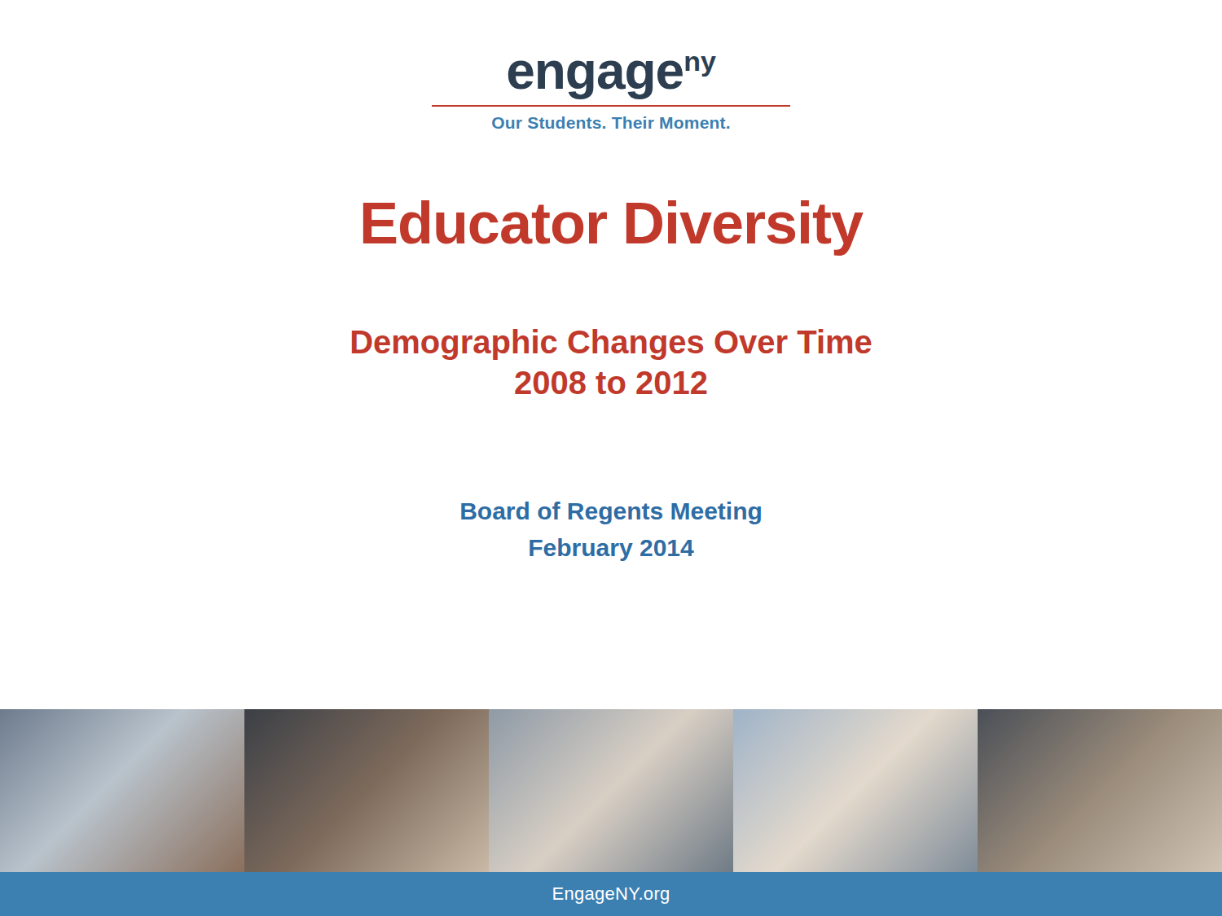engageny
Our Students. Their Moment.
Educator Diversity
Demographic Changes Over Time
2008 to 2012
Board of Regents Meeting
February 2014
EngageNY.org